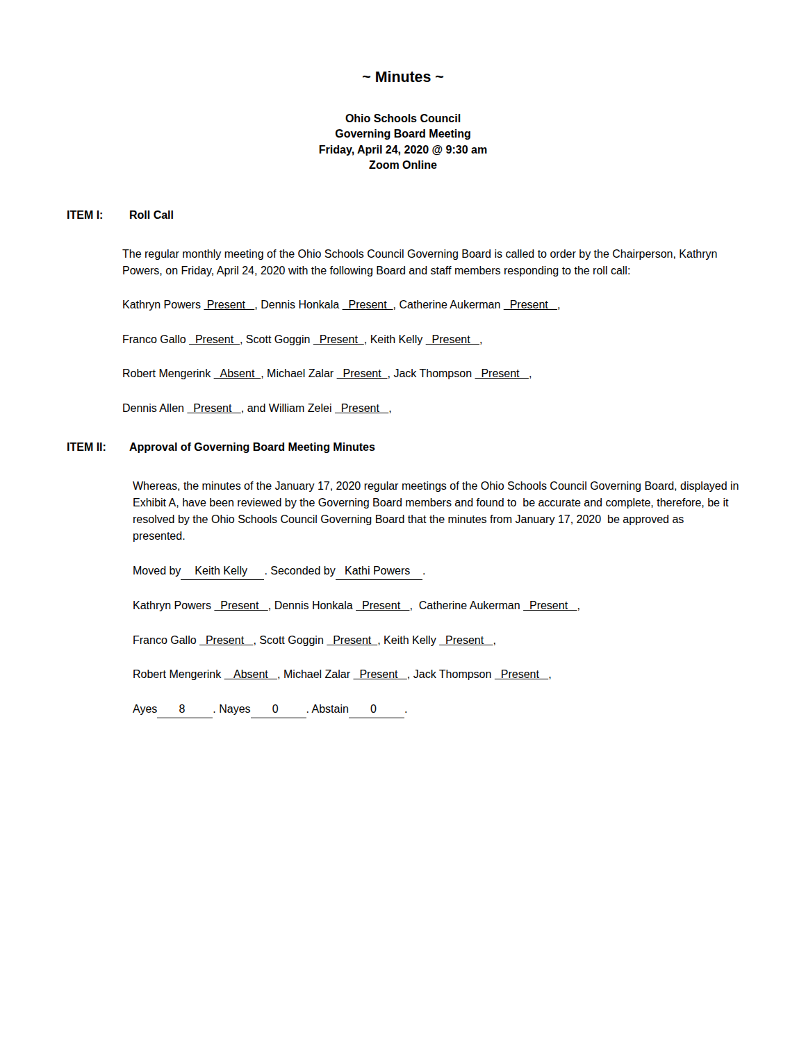~ Minutes ~
Ohio Schools Council
Governing Board Meeting
Friday, April 24, 2020 @ 9:30 am
Zoom Online
ITEM I: Roll Call
The regular monthly meeting of the Ohio Schools Council Governing Board is called to order by the Chairperson, Kathryn Powers, on Friday, April 24, 2020 with the following Board and staff members responding to the roll call:
Kathryn Powers Present , Dennis Honkala Present , Catherine Aukerman Present ,
Franco Gallo Present , Scott Goggin Present , Keith Kelly Present ,
Robert Mengerink Absent , Michael Zalar Present , Jack Thompson Present ,
Dennis Allen Present , and William Zelei Present ,
ITEM II: Approval of Governing Board Meeting Minutes
Whereas, the minutes of the January 17, 2020 regular meetings of the Ohio Schools Council Governing Board, displayed in Exhibit A, have been reviewed by the Governing Board members and found to be accurate and complete, therefore, be it resolved by the Ohio Schools Council Governing Board that the minutes from January 17, 2020 be approved as presented.
Moved by Keith Kelly . Seconded by Kathi Powers .
Kathryn Powers Present , Dennis Honkala Present , Catherine Aukerman Present ,
Franco Gallo Present , Scott Goggin Present , Keith Kelly Present ,
Robert Mengerink Absent , Michael Zalar Present , Jack Thompson Present ,
Ayes 8 . Nayes 0 . Abstain 0 .